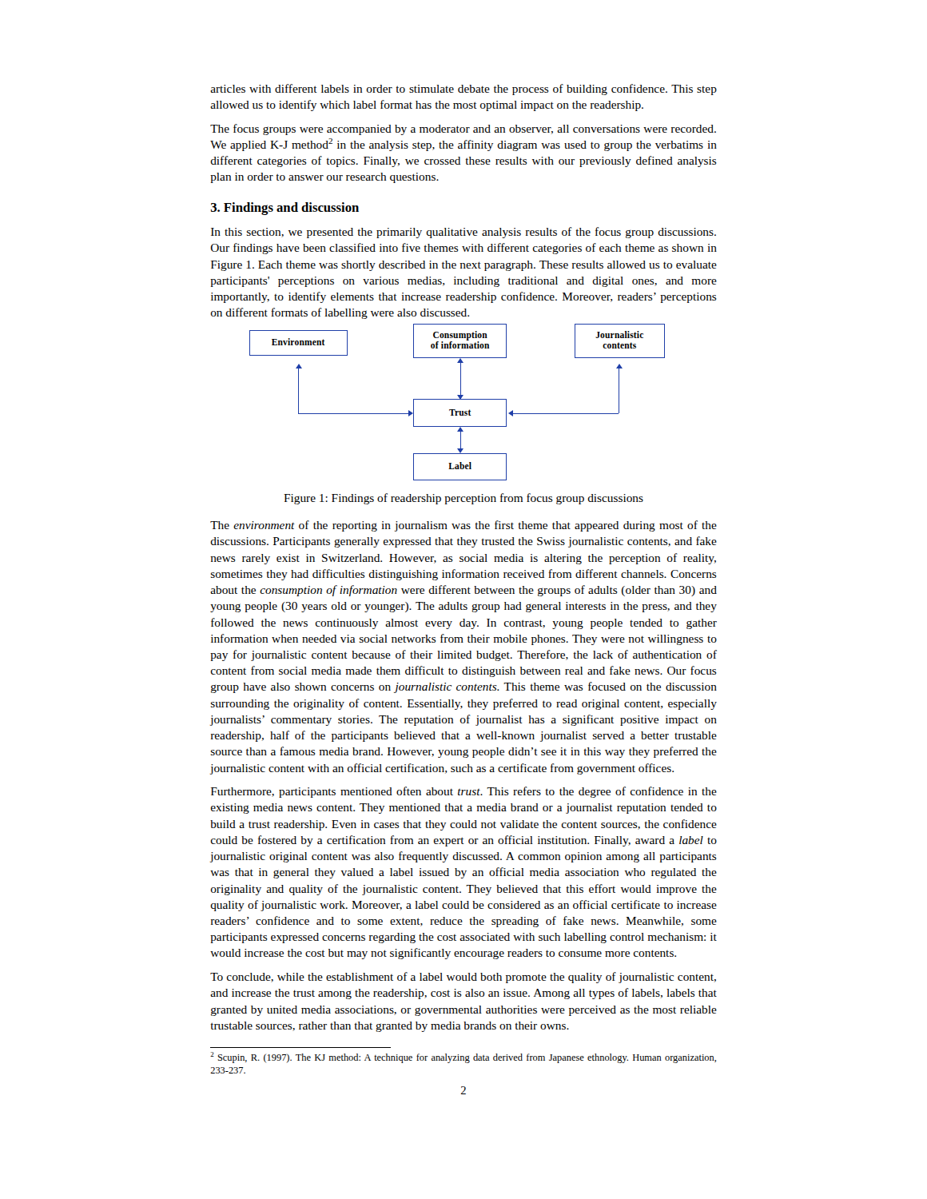articles with different labels in order to stimulate debate the process of building confidence. This step allowed us to identify which label format has the most optimal impact on the readership.
The focus groups were accompanied by a moderator and an observer, all conversations were recorded. We applied K-J method2 in the analysis step, the affinity diagram was used to group the verbatims in different categories of topics. Finally, we crossed these results with our previously defined analysis plan in order to answer our research questions.
3. Findings and discussion
In this section, we presented the primarily qualitative analysis results of the focus group discussions. Our findings have been classified into five themes with different categories of each theme as shown in Figure 1. Each theme was shortly described in the next paragraph. These results allowed us to evaluate participants' perceptions on various medias, including traditional and digital ones, and more importantly, to identify elements that increase readership confidence. Moreover, readers’ perceptions on different formats of labelling were also discussed.
Environment
Consumption
of information
Journalistic
contents
Trust
Label
Figure 1: Findings of readership perception from focus group discussions
The environment of the reporting in journalism was the first theme that appeared during most of the discussions. Participants generally expressed that they trusted the Swiss journalistic contents, and fake news rarely exist in Switzerland. However, as social media is altering the perception of reality, sometimes they had difficulties distinguishing information received from different channels. Concerns about the consumption of information were different between the groups of adults (older than 30) and young people (30 years old or younger). The adults group had general interests in the press, and they followed the news continuously almost every day. In contrast, young people tended to gather information when needed via social networks from their mobile phones. They were not willingness to pay for journalistic content because of their limited budget. Therefore, the lack of authentication of content from social media made them difficult to distinguish between real and fake news. Our focus group have also shown concerns on journalistic contents. This theme was focused on the discussion surrounding the originality of content. Essentially, they preferred to read original content, especially journalists’ commentary stories. The reputation of journalist has a significant positive impact on readership, half of the participants believed that a well-known journalist served a better trustable source than a famous media brand. However, young people didn’t see it in this way they preferred the journalistic content with an official certification, such as a certificate from government offices.
Furthermore, participants mentioned often about trust. This refers to the degree of confidence in the existing media news content. They mentioned that a media brand or a journalist reputation tended to build a trust readership. Even in cases that they could not validate the content sources, the confidence could be fostered by a certification from an expert or an official institution. Finally, award a label to journalistic original content was also frequently discussed. A common opinion among all participants was that in general they valued a label issued by an official media association who regulated the originality and quality of the journalistic content. They believed that this effort would improve the quality of journalistic work. Moreover, a label could be considered as an official certificate to increase readers’ confidence and to some extent, reduce the spreading of fake news. Meanwhile, some participants expressed concerns regarding the cost associated with such labelling control mechanism: it would increase the cost but may not significantly encourage readers to consume more contents.
To conclude, while the establishment of a label would both promote the quality of journalistic content, and increase the trust among the readership, cost is also an issue. Among all types of labels, labels that granted by united media associations, or governmental authorities were perceived as the most reliable trustable sources, rather than that granted by media brands on their owns.
2 Scupin, R. (1997). The KJ method: A technique for analyzing data derived from Japanese ethnology. Human organization, 233-237.
2